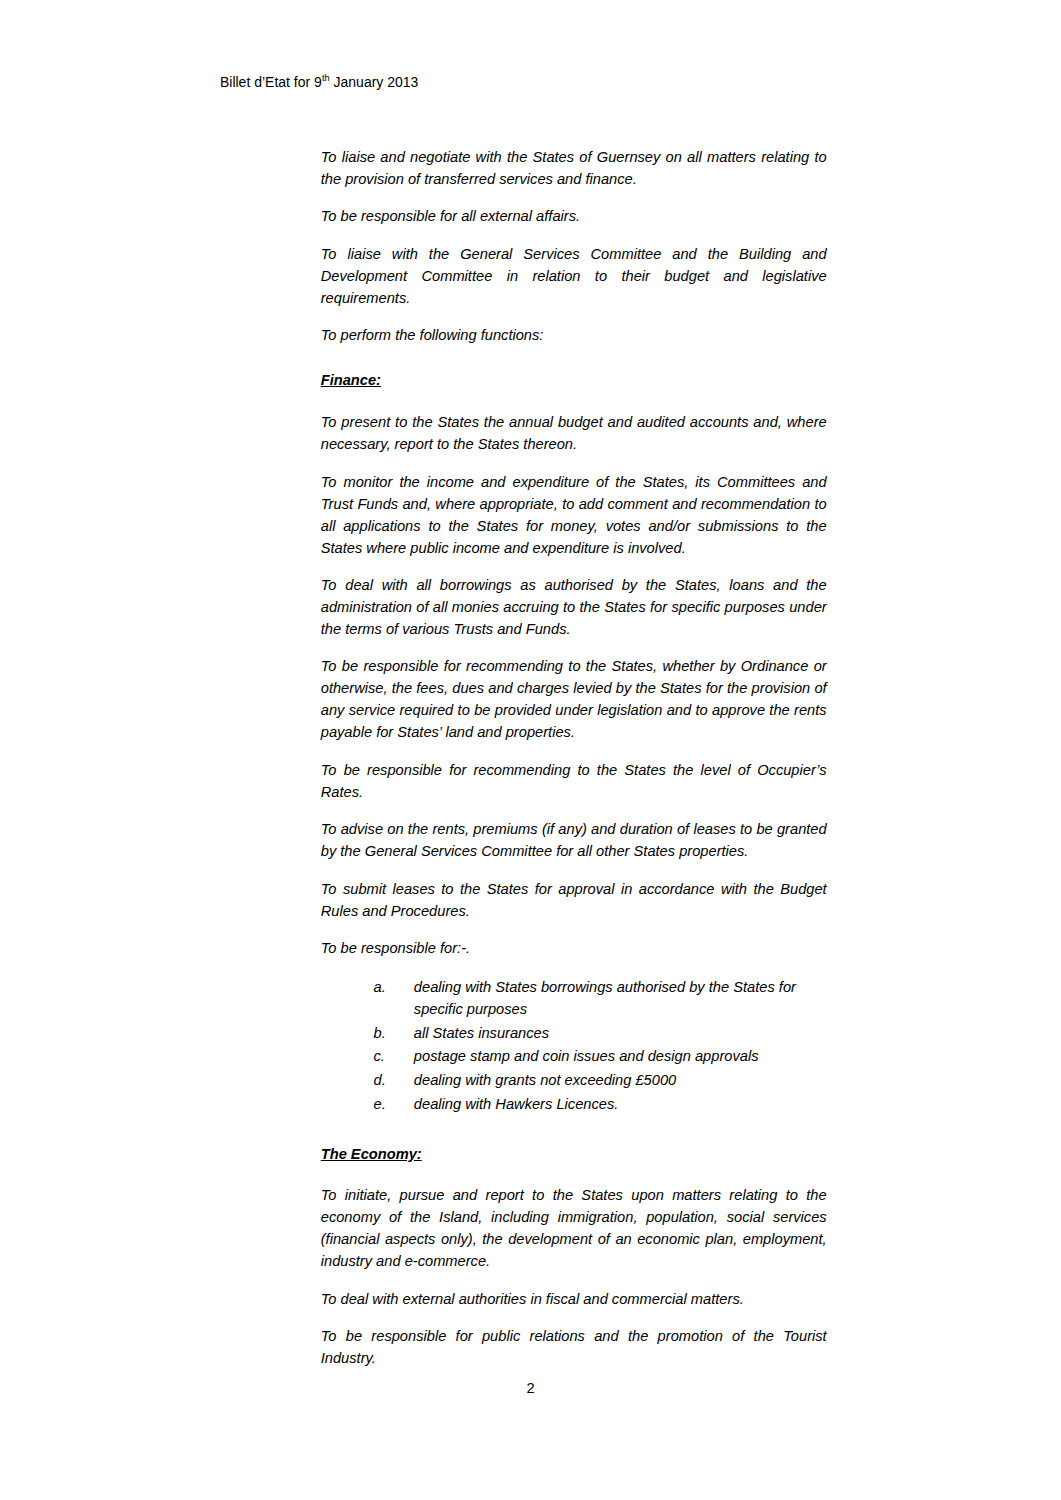Billet d’Etat for 9th January 2013
To liaise and negotiate with the States of Guernsey on all matters relating to the provision of transferred services and finance.
To be responsible for all external affairs.
To liaise with the General Services Committee and the Building and Development Committee in relation to their budget and legislative requirements.
To perform the following functions:
Finance:
To present to the States the annual budget and audited accounts and, where necessary, report to the States thereon.
To monitor the income and expenditure of the States, its Committees and Trust Funds and, where appropriate, to add comment and recommendation to all applications to the States for money, votes and/or submissions to the States where public income and expenditure is involved.
To deal with all borrowings as authorised by the States, loans and the administration of all monies accruing to the States for specific purposes under the terms of various Trusts and Funds.
To be responsible for recommending to the States, whether by Ordinance or otherwise, the fees, dues and charges levied by the States for the provision of any service required to be provided under legislation and to approve the rents payable for States’ land and properties.
To be responsible for recommending to the States the level of Occupier’s Rates.
To advise on the rents, premiums (if any) and duration of leases to be granted by the General Services Committee for all other States properties.
To submit leases to the States for approval in accordance with the Budget Rules and Procedures.
To be responsible for:-.
a. dealing with States borrowings authorised by the States for specific purposes
b. all States insurances
c. postage stamp and coin issues and design approvals
d. dealing with grants not exceeding £5000
e. dealing with Hawkers Licences.
The Economy:
To initiate, pursue and report to the States upon matters relating to the economy of the Island, including immigration, population, social services (financial aspects only), the development of an economic plan, employment, industry and e-commerce.
To deal with external authorities in fiscal and commercial matters.
To be responsible for public relations and the promotion of the Tourist Industry.
2